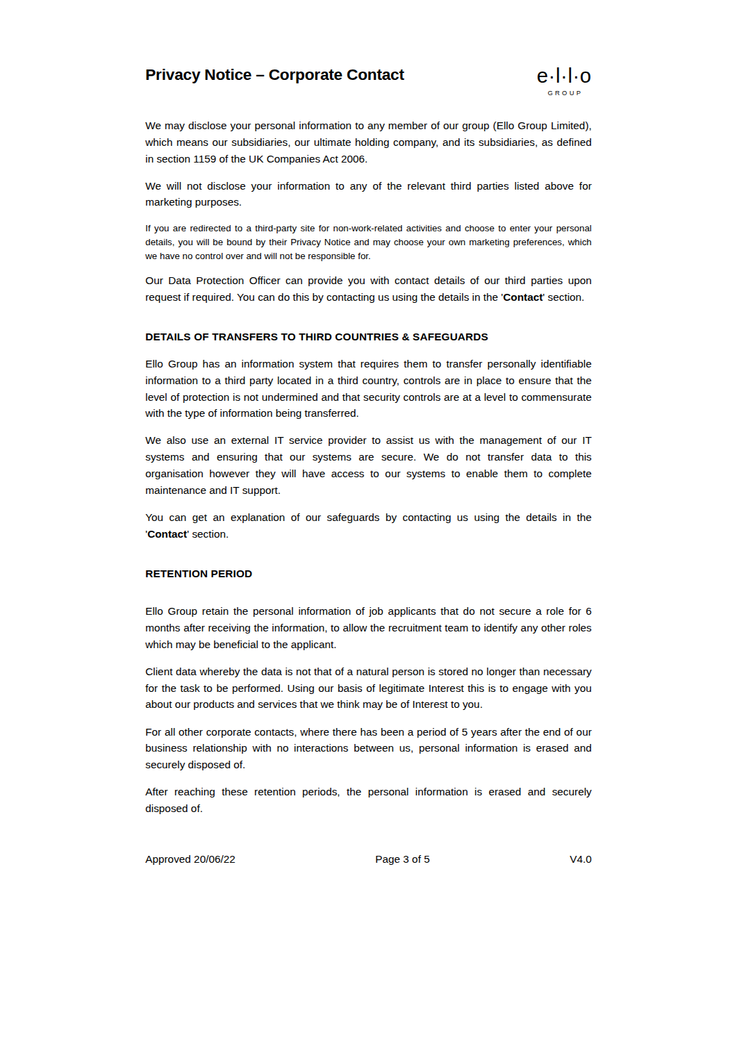Privacy Notice – Corporate Contact
e·l·l·o
GROUP
We may disclose your personal information to any member of our group (Ello Group Limited), which means our subsidiaries, our ultimate holding company, and its subsidiaries, as defined in section 1159 of the UK Companies Act 2006.
We will not disclose your information to any of the relevant third parties listed above for marketing purposes.
If you are redirected to a third-party site for non-work-related activities and choose to enter your personal details, you will be bound by their Privacy Notice and may choose your own marketing preferences, which we have no control over and will not be responsible for.
Our Data Protection Officer can provide you with contact details of our third parties upon request if required. You can do this by contacting us using the details in the 'Contact' section.
DETAILS OF TRANSFERS TO THIRD COUNTRIES & SAFEGUARDS
Ello Group has an information system that requires them to transfer personally identifiable information to a third party located in a third country, controls are in place to ensure that the level of protection is not undermined and that security controls are at a level to commensurate with the type of information being transferred.
We also use an external IT service provider to assist us with the management of our IT systems and ensuring that our systems are secure. We do not transfer data to this organisation however they will have access to our systems to enable them to complete maintenance and IT support.
You can get an explanation of our safeguards by contacting us using the details in the 'Contact' section.
RETENTION PERIOD
Ello Group retain the personal information of job applicants that do not secure a role for 6 months after receiving the information, to allow the recruitment team to identify any other roles which may be beneficial to the applicant.
Client data whereby the data is not that of a natural person is stored no longer than necessary for the task to be performed. Using our basis of legitimate Interest this is to engage with you about our products and services that we think may be of Interest to you.
For all other corporate contacts, where there has been a period of 5 years after the end of our business relationship with no interactions between us, personal information is erased and securely disposed of.
After reaching these retention periods, the personal information is erased and securely disposed of.
Approved 20/06/22
Page 3 of 5
V4.0